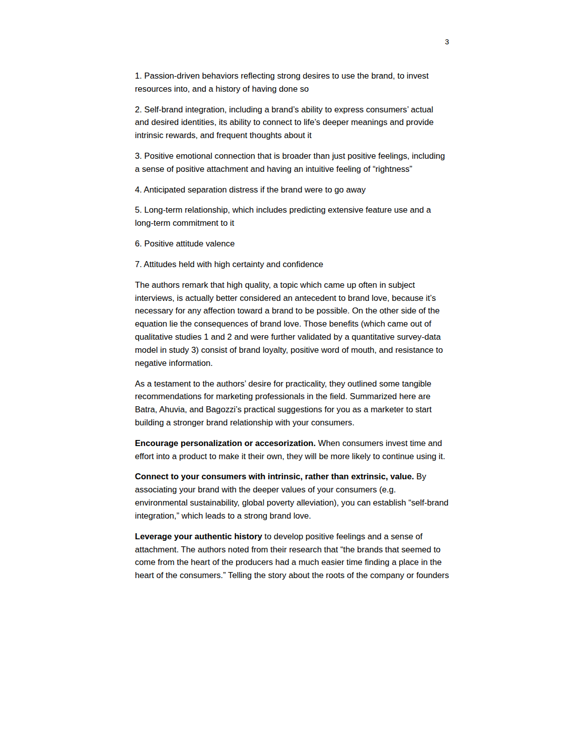3
1. Passion-driven behaviors reflecting strong desires to use the brand, to invest resources into, and a history of having done so
2. Self-brand integration, including a brand’s ability to express consumers’ actual and desired identities, its ability to connect to life’s deeper meanings and provide intrinsic rewards, and frequent thoughts about it
3. Positive emotional connection that is broader than just positive feelings, including a sense of positive attachment and having an intuitive feeling of “rightness”
4. Anticipated separation distress if the brand were to go away
5. Long-term relationship, which includes predicting extensive feature use and a long-term commitment to it
6. Positive attitude valence
7. Attitudes held with high certainty and confidence
The authors remark that high quality, a topic which came up often in subject interviews, is actually better considered an antecedent to brand love, because it’s necessary for any affection toward a brand to be possible. On the other side of the equation lie the consequences of brand love. Those benefits (which came out of qualitative studies 1 and 2 and were further validated by a quantitative survey-data model in study 3) consist of brand loyalty, positive word of mouth, and resistance to negative information.
As a testament to the authors’ desire for practicality, they outlined some tangible recommendations for marketing professionals in the field. Summarized here are Batra, Ahuvia, and Bagozzi’s practical suggestions for you as a marketer to start building a stronger brand relationship with your consumers.
Encourage personalization or accesorization. When consumers invest time and effort into a product to make it their own, they will be more likely to continue using it.
Connect to your consumers with intrinsic, rather than extrinsic, value. By associating your brand with the deeper values of your consumers (e.g. environmental sustainability, global poverty alleviation), you can establish “self-brand integration,” which leads to a strong brand love.
Leverage your authentic history to develop positive feelings and a sense of attachment. The authors noted from their research that “the brands that seemed to come from the heart of the producers had a much easier time finding a place in the heart of the consumers.” Telling the story about the roots of the company or founders